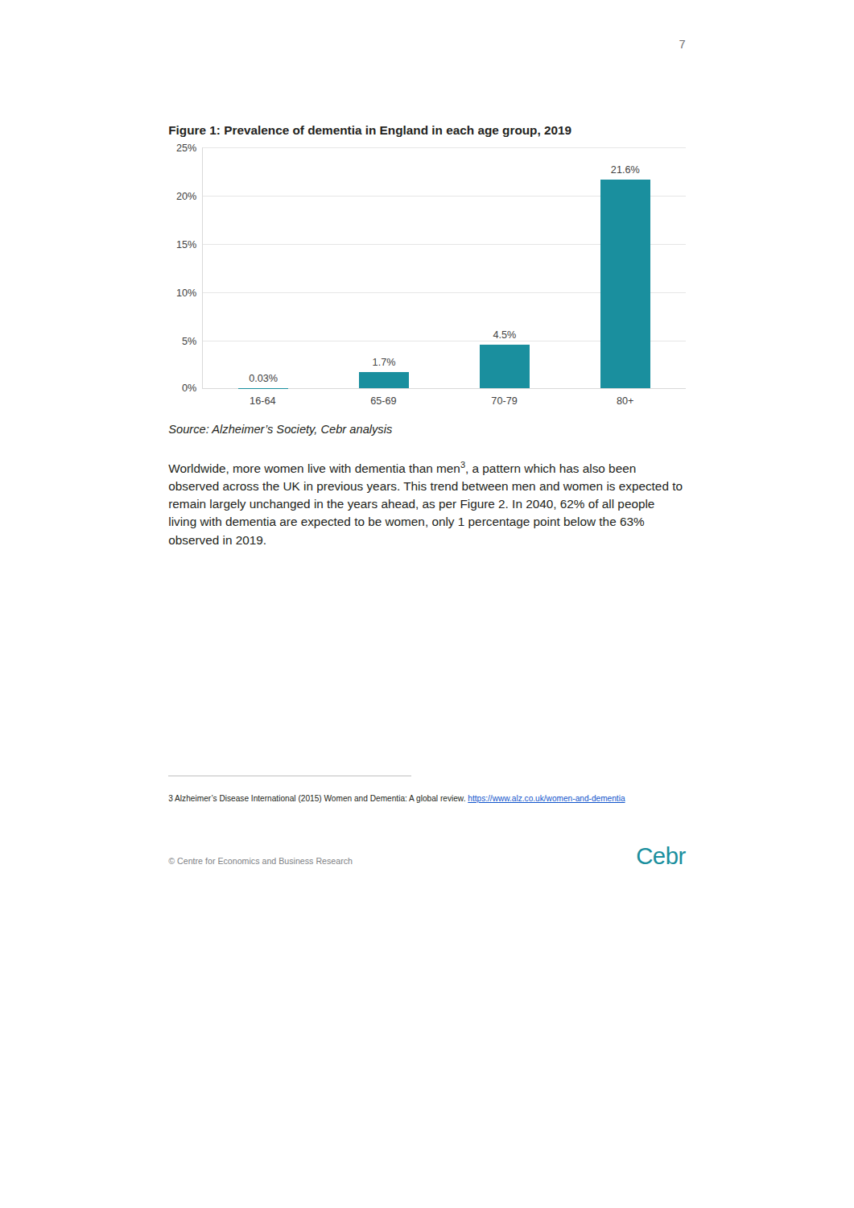7
Figure 1: Prevalence of dementia in England in each age group, 2019
25%
20%
15%
10%
5%
0%
0.03%
1.7%
4.5%
21.6%
16-64 65-69 70-79 80+
Source: Alzheimer’s Society, Cebr analysis
Worldwide, more women live with dementia than men3, a pattern which has also been observed across the UK in previous years. This trend between men and women is expected to remain largely unchanged in the years ahead, as per Figure 2. In 2040, 62% of all people living with dementia are expected to be women, only 1 percentage point below the 63% observed in 2019.
3 Alzheimer’s Disease International (2015) Women and Dementia: A global review. https://www.alz.co.uk/women-and-dementia
© Centre for Economics and Business Research
Cebr